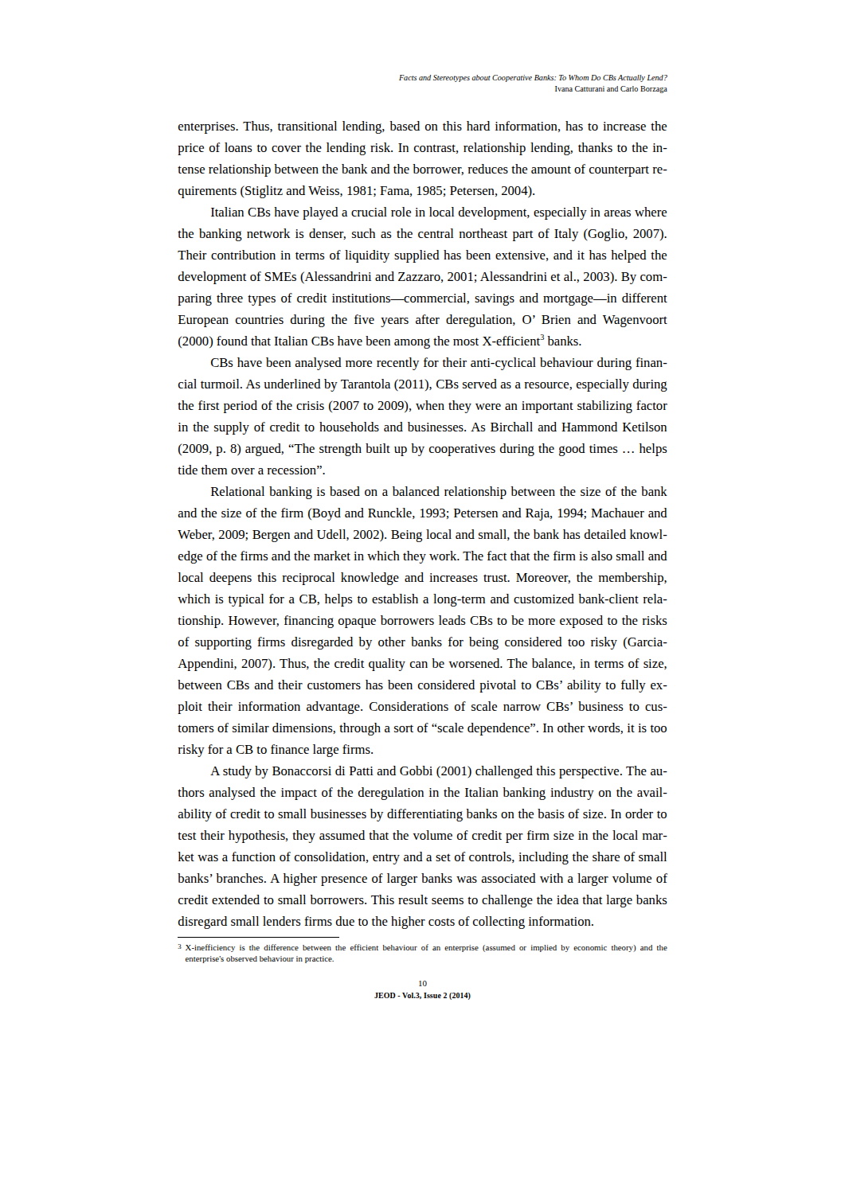Facts and Stereotypes about Cooperative Banks: To Whom Do CBs Actually Lend?
Ivana Catturani and Carlo Borzaga
enterprises. Thus, transitional lending, based on this hard information, has to increase the price of loans to cover the lending risk. In contrast, relationship lending, thanks to the intense relationship between the bank and the borrower, reduces the amount of counterpart requirements (Stiglitz and Weiss, 1981; Fama, 1985; Petersen, 2004).
Italian CBs have played a crucial role in local development, especially in areas where the banking network is denser, such as the central northeast part of Italy (Goglio, 2007). Their contribution in terms of liquidity supplied has been extensive, and it has helped the development of SMEs (Alessandrini and Zazzaro, 2001; Alessandrini et al., 2003). By comparing three types of credit institutions—commercial, savings and mortgage—in different European countries during the five years after deregulation, O’ Brien and Wagenvoort (2000) found that Italian CBs have been among the most X-efficient3 banks.
CBs have been analysed more recently for their anti-cyclical behaviour during financial turmoil. As underlined by Tarantola (2011), CBs served as a resource, especially during the first period of the crisis (2007 to 2009), when they were an important stabilizing factor in the supply of credit to households and businesses. As Birchall and Hammond Ketilson (2009, p. 8) argued, “The strength built up by cooperatives during the good times … helps tide them over a recession”.
Relational banking is based on a balanced relationship between the size of the bank and the size of the firm (Boyd and Runckle, 1993; Petersen and Raja, 1994; Machauer and Weber, 2009; Bergen and Udell, 2002). Being local and small, the bank has detailed knowledge of the firms and the market in which they work. The fact that the firm is also small and local deepens this reciprocal knowledge and increases trust. Moreover, the membership, which is typical for a CB, helps to establish a long-term and customized bank-client relationship. However, financing opaque borrowers leads CBs to be more exposed to the risks of supporting firms disregarded by other banks for being considered too risky (Garcia-Appendini, 2007). Thus, the credit quality can be worsened. The balance, in terms of size, between CBs and their customers has been considered pivotal to CBs’ ability to fully exploit their information advantage. Considerations of scale narrow CBs’ business to customers of similar dimensions, through a sort of “scale dependence”. In other words, it is too risky for a CB to finance large firms.
A study by Bonaccorsi di Patti and Gobbi (2001) challenged this perspective. The authors analysed the impact of the deregulation in the Italian banking industry on the availability of credit to small businesses by differentiating banks on the basis of size. In order to test their hypothesis, they assumed that the volume of credit per firm size in the local market was a function of consolidation, entry and a set of controls, including the share of small banks’ branches. A higher presence of larger banks was associated with a larger volume of credit extended to small borrowers. This result seems to challenge the idea that large banks disregard small lenders firms due to the higher costs of collecting information.
3 X-inefficiency is the difference between the efficient behaviour of an enterprise (assumed or implied by economic theory) and the enterprise's observed behaviour in practice.
10 JEOD - Vol.3, Issue 2 (2014)